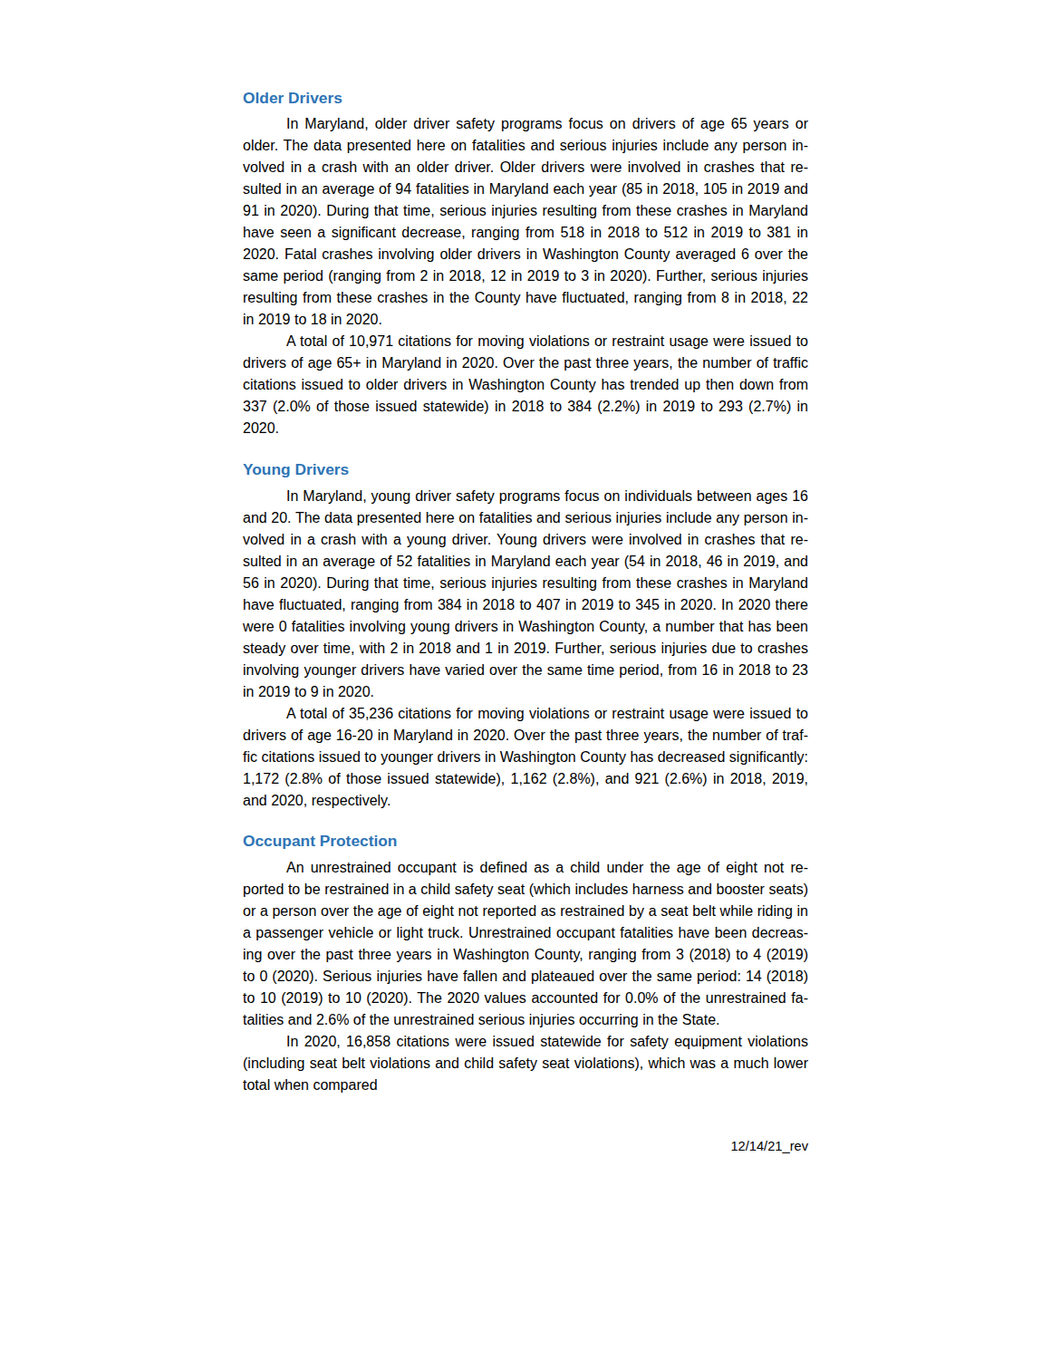Older Drivers
In Maryland, older driver safety programs focus on drivers of age 65 years or older. The data presented here on fatalities and serious injuries include any person involved in a crash with an older driver. Older drivers were involved in crashes that resulted in an average of 94 fatalities in Maryland each year (85 in 2018, 105 in 2019 and 91 in 2020). During that time, serious injuries resulting from these crashes in Maryland have seen a significant decrease, ranging from 518 in 2018 to 512 in 2019 to 381 in 2020. Fatal crashes involving older drivers in Washington County averaged 6 over the same period (ranging from 2 in 2018, 12 in 2019 to 3 in 2020). Further, serious injuries resulting from these crashes in the County have fluctuated, ranging from 8 in 2018, 22 in 2019 to 18 in 2020.
A total of 10,971 citations for moving violations or restraint usage were issued to drivers of age 65+ in Maryland in 2020. Over the past three years, the number of traffic citations issued to older drivers in Washington County has trended up then down from 337 (2.0% of those issued statewide) in 2018 to 384 (2.2%) in 2019 to 293 (2.7%) in 2020.
Young Drivers
In Maryland, young driver safety programs focus on individuals between ages 16 and 20. The data presented here on fatalities and serious injuries include any person involved in a crash with a young driver. Young drivers were involved in crashes that resulted in an average of 52 fatalities in Maryland each year (54 in 2018, 46 in 2019, and 56 in 2020). During that time, serious injuries resulting from these crashes in Maryland have fluctuated, ranging from 384 in 2018 to 407 in 2019 to 345 in 2020. In 2020 there were 0 fatalities involving young drivers in Washington County, a number that has been steady over time, with 2 in 2018 and 1 in 2019. Further, serious injuries due to crashes involving younger drivers have varied over the same time period, from 16 in 2018 to 23 in 2019 to 9 in 2020.
A total of 35,236 citations for moving violations or restraint usage were issued to drivers of age 16-20 in Maryland in 2020. Over the past three years, the number of traffic citations issued to younger drivers in Washington County has decreased significantly: 1,172 (2.8% of those issued statewide), 1,162 (2.8%), and 921 (2.6%) in 2018, 2019, and 2020, respectively.
Occupant Protection
An unrestrained occupant is defined as a child under the age of eight not reported to be restrained in a child safety seat (which includes harness and booster seats) or a person over the age of eight not reported as restrained by a seat belt while riding in a passenger vehicle or light truck. Unrestrained occupant fatalities have been decreasing over the past three years in Washington County, ranging from 3 (2018) to 4 (2019) to 0 (2020). Serious injuries have fallen and plateaued over the same period: 14 (2018) to 10 (2019) to 10 (2020). The 2020 values accounted for 0.0% of the unrestrained fatalities and 2.6% of the unrestrained serious injuries occurring in the State.
In 2020, 16,858 citations were issued statewide for safety equipment violations (including seat belt violations and child safety seat violations), which was a much lower total when compared
12/14/21_rev